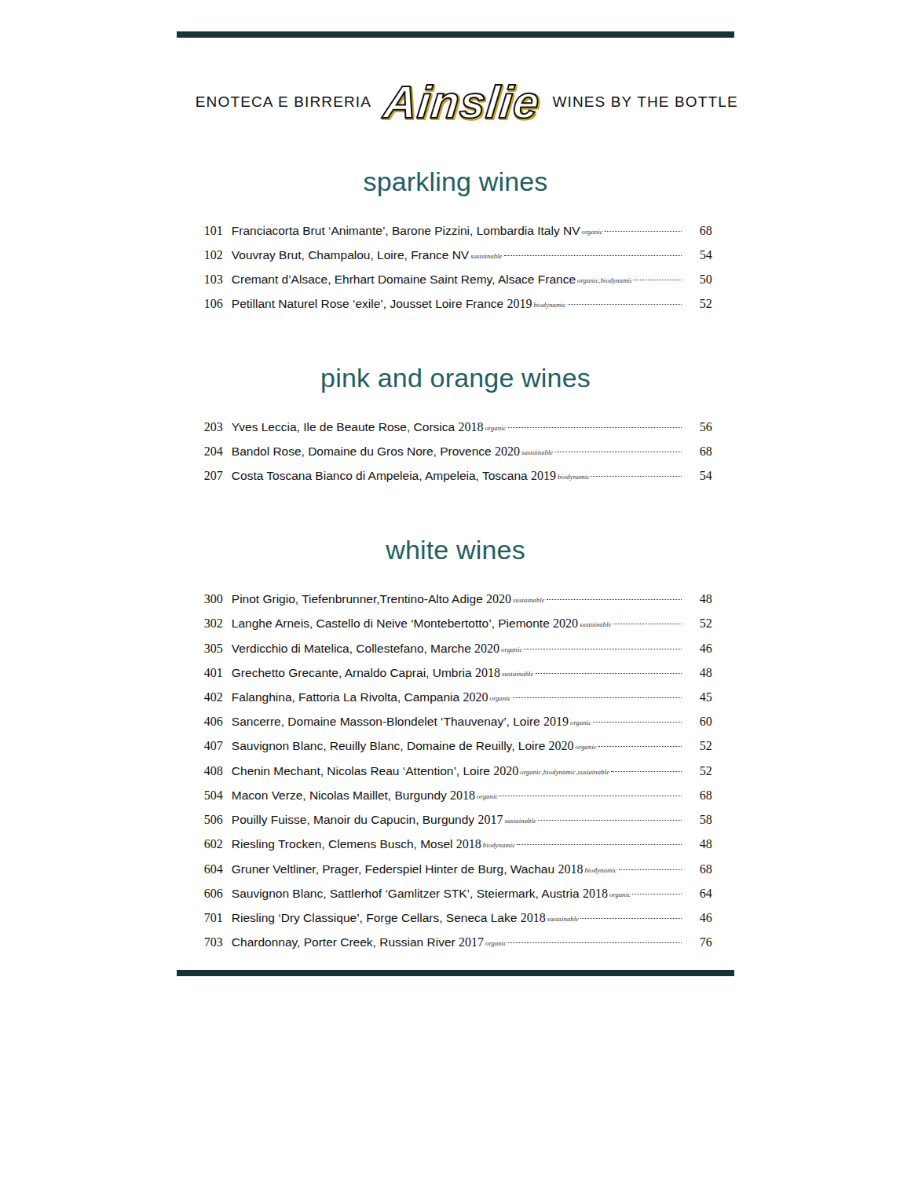Enoteca e Birreria
Ainslie
Wines by the Bottle
sparkling wines
101 Franciacorta Brut ‘Animante’, Barone Pizzini, Lombardia Italy NV organic 68
102 Vouvray Brut, Champalou, Loire, France NV sustainable 54
103 Cremant d’Alsace, Ehrhart Domaine Saint Remy, Alsace France organic,biodynamic 50
106 Petillant Naturel Rose ‘exile’, Jousset Loire France 2019 biodynamic 52
pink and orange wines
203 Yves Leccia, Ile de Beaute Rose, Corsica 2018 organic 56
204 Bandol Rose, Domaine du Gros Nore, Provence 2020 sustainable 68
207 Costa Toscana Bianco di Ampeleia, Ampeleia, Toscana 2019 biodynamic 54
white wines
300 Pinot Grigio, Tiefenbrunner,Trentino-Alto Adige 2020 sustainable 48
302 Langhe Arneis, Castello di Neive ‘Montebertotto’, Piemonte 2020 sustainable 52
305 Verdicchio di Matelica, Collestefano, Marche 2020 organic 46
401 Grechetto Grecante, Arnaldo Caprai, Umbria 2018 sustainable 48
402 Falanghina, Fattoria La Rivolta, Campania 2020 organic 45
406 Sancerre, Domaine Masson-Blondelet ‘Thauvenay’, Loire 2019 organic 60
407 Sauvignon Blanc, Reuilly Blanc, Domaine de Reuilly, Loire 2020 organic 52
408 Chenin Mechant, Nicolas Reau ‘Attention’, Loire 2020 organic,biodynamic,sustainable 52
504 Macon Verze, Nicolas Maillet, Burgundy 2018 organic 68
506 Pouilly Fuisse, Manoir du Capucin, Burgundy 2017 sustainable 58
602 Riesling Trocken, Clemens Busch, Mosel 2018 biodynamic 48
604 Gruner Veltliner, Prager, Federspiel Hinter de Burg, Wachau 2018 biodynamic 68
606 Sauvignon Blanc, Sattlerhof ‘Gamlitzer STK’, Steiermark, Austria 2018 organic 64
701 Riesling ‘Dry Classique’, Forge Cellars, Seneca Lake 2018 sustainable 46
703 Chardonnay, Porter Creek, Russian River 2017 organic 76